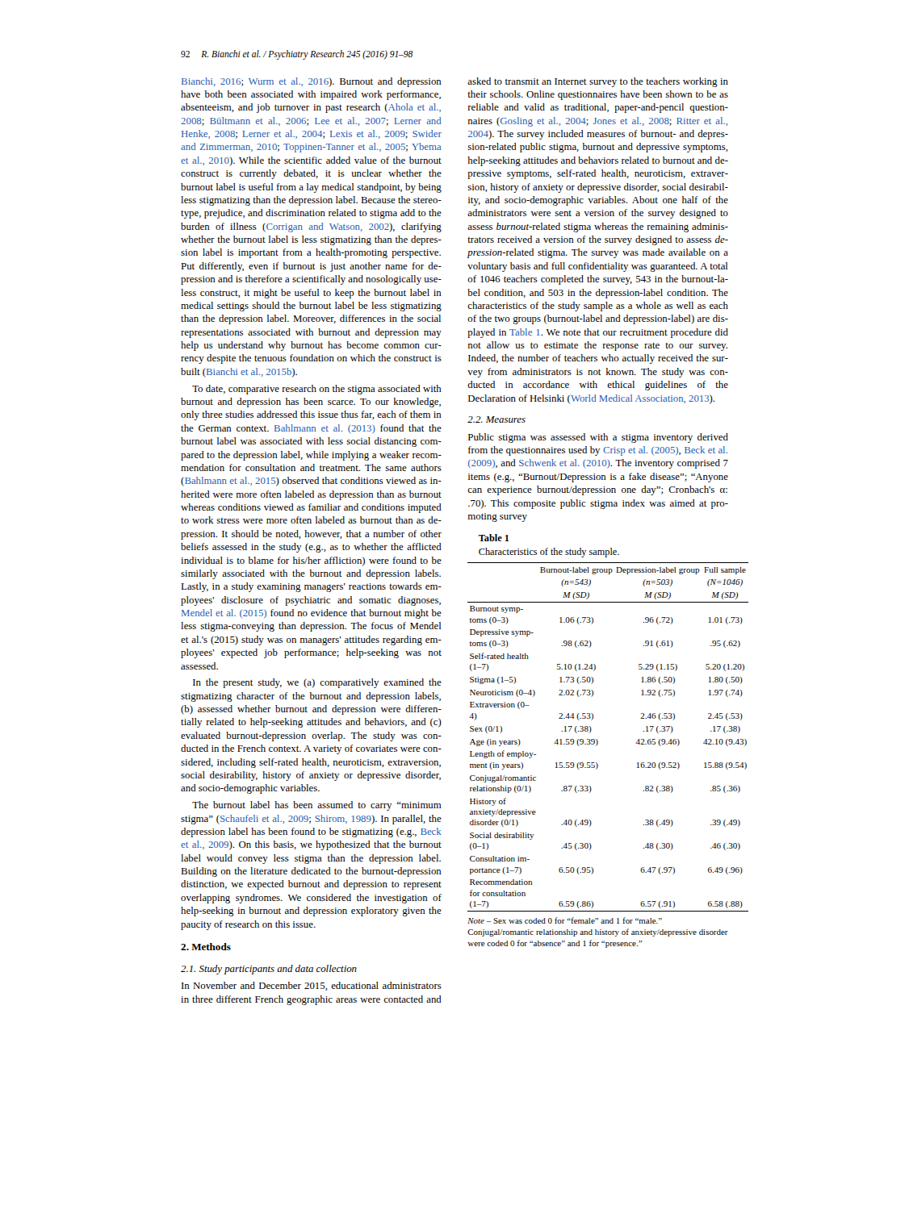92 R. Bianchi et al. / Psychiatry Research 245 (2016) 91–98
Bianchi, 2016; Wurm et al., 2016). Burnout and depression have both been associated with impaired work performance, absenteeism, and job turnover in past research (Ahola et al., 2008; Bültmann et al., 2006; Lee et al., 2007; Lerner and Henke, 2008; Lerner et al., 2004; Lexis et al., 2009; Swider and Zimmerman, 2010; Toppinen-Tanner et al., 2005; Ybema et al., 2010). While the scientific added value of the burnout construct is currently debated, it is unclear whether the burnout label is useful from a lay medical standpoint, by being less stigmatizing than the depression label. Because the stereotype, prejudice, and discrimination related to stigma add to the burden of illness (Corrigan and Watson, 2002), clarifying whether the burnout label is less stigmatizing than the depression label is important from a health-promoting perspective. Put differently, even if burnout is just another name for depression and is therefore a scientifically and nosologically useless construct, it might be useful to keep the burnout label in medical settings should the burnout label be less stigmatizing than the depression label. Moreover, differences in the social representations associated with burnout and depression may help us understand why burnout has become common currency despite the tenuous foundation on which the construct is built (Bianchi et al., 2015b).
To date, comparative research on the stigma associated with burnout and depression has been scarce. To our knowledge, only three studies addressed this issue thus far, each of them in the German context. Bahlmann et al. (2013) found that the burnout label was associated with less social distancing compared to the depression label, while implying a weaker recommendation for consultation and treatment. The same authors (Bahlmann et al., 2015) observed that conditions viewed as inherited were more often labeled as depression than as burnout whereas conditions viewed as familiar and conditions imputed to work stress were more often labeled as burnout than as depression. It should be noted, however, that a number of other beliefs assessed in the study (e.g., as to whether the afflicted individual is to blame for his/her affliction) were found to be similarly associated with the burnout and depression labels. Lastly, in a study examining managers' reactions towards employees' disclosure of psychiatric and somatic diagnoses, Mendel et al. (2015) found no evidence that burnout might be less stigma-conveying than depression. The focus of Mendel et al.'s (2015) study was on managers' attitudes regarding employees' expected job performance; help-seeking was not assessed.
In the present study, we (a) comparatively examined the stigmatizing character of the burnout and depression labels, (b) assessed whether burnout and depression were differentially related to help-seeking attitudes and behaviors, and (c) evaluated burnout-depression overlap. The study was conducted in the French context. A variety of covariates were considered, including self-rated health, neuroticism, extraversion, social desirability, history of anxiety or depressive disorder, and socio-demographic variables.
The burnout label has been assumed to carry “minimum stigma” (Schaufeli et al., 2009; Shirom, 1989). In parallel, the depression label has been found to be stigmatizing (e.g., Beck et al., 2009). On this basis, we hypothesized that the burnout label would convey less stigma than the depression label. Building on the literature dedicated to the burnout-depression distinction, we expected burnout and depression to represent overlapping syndromes. We considered the investigation of help-seeking in burnout and depression exploratory given the paucity of research on this issue.
2. Methods
2.1. Study participants and data collection
In November and December 2015, educational administrators in three different French geographic areas were contacted and asked to transmit an Internet survey to the teachers working in their schools. Online questionnaires have been shown to be as reliable and valid as traditional, paper-and-pencil questionnaires (Gosling et al., 2004; Jones et al., 2008; Ritter et al., 2004). The survey included measures of burnout- and depression-related public stigma, burnout and depressive symptoms, help-seeking attitudes and behaviors related to burnout and depressive symptoms, self-rated health, neuroticism, extraversion, history of anxiety or depressive disorder, social desirability, and socio-demographic variables. About one half of the administrators were sent a version of the survey designed to assess burnout-related stigma whereas the remaining administrators received a version of the survey designed to assess depression-related stigma. The survey was made available on a voluntary basis and full confidentiality was guaranteed. A total of 1046 teachers completed the survey, 543 in the burnout-label condition, and 503 in the depression-label condition. The characteristics of the study sample as a whole as well as each of the two groups (burnout-label and depression-label) are displayed in Table 1. We note that our recruitment procedure did not allow us to estimate the response rate to our survey. Indeed, the number of teachers who actually received the survey from administrators is not known. The study was conducted in accordance with ethical guidelines of the Declaration of Helsinki (World Medical Association, 2013).
2.2. Measures
Public stigma was assessed with a stigma inventory derived from the questionnaires used by Crisp et al. (2005), Beck et al. (2009), and Schwenk et al. (2010). The inventory comprised 7 items (e.g., “Burnout/Depression is a fake disease”; “Anyone can experience burnout/depression one day”; Cronbach's α: .70). This composite public stigma index was aimed at promoting survey
Table 1
Characteristics of the study sample.
| | Burnout-label group | Depression-label group | Full sample |
| --- | --- | --- | --- |
| | (n=543) | (n=503) | (N=1046) |
| | M (SD) | M (SD) | M (SD) |
| Burnout symptoms (0–3) | 1.06 (.73) | .96 (.72) | 1.01 (.73) |
| Depressive symptoms (0–3) | .98 (.62) | .91 (.61) | .95 (.62) |
| Self-rated health (1–7) | 5.10 (1.24) | 5.29 (1.15) | 5.20 (1.20) |
| Stigma (1–5) | 1.73 (.50) | 1.86 (.50) | 1.80 (.50) |
| Neuroticism (0–4) | 2.02 (.73) | 1.92 (.75) | 1.97 (.74) |
| Extraversion (0–4) | 2.44 (.53) | 2.46 (.53) | 2.45 (.53) |
| Sex (0/1) | .17 (.38) | .17 (.37) | .17 (.38) |
| Age (in years) | 41.59 (9.39) | 42.65 (9.46) | 42.10 (9.43) |
| Length of employment (in years) | 15.59 (9.55) | 16.20 (9.52) | 15.88 (9.54) |
| Conjugal/romantic relationship (0/1) | .87 (.33) | .82 (.38) | .85 (.36) |
| History of anxiety/depressive disorder (0/1) | .40 (.49) | .38 (.49) | .39 (.49) |
| Social desirability (0–1) | .45 (.30) | .48 (.30) | .46 (.30) |
| Consultation importance (1–7) | 6.50 (.95) | 6.47 (.97) | 6.49 (.96) |
| Recommendation for consultation (1–7) | 6.59 (.86) | 6.57 (.91) | 6.58 (.88) |
Note – Sex was coded 0 for “female” and 1 for “male.” Conjugal/romantic relationship and history of anxiety/depressive disorder were coded 0 for “absence” and 1 for “presence.”